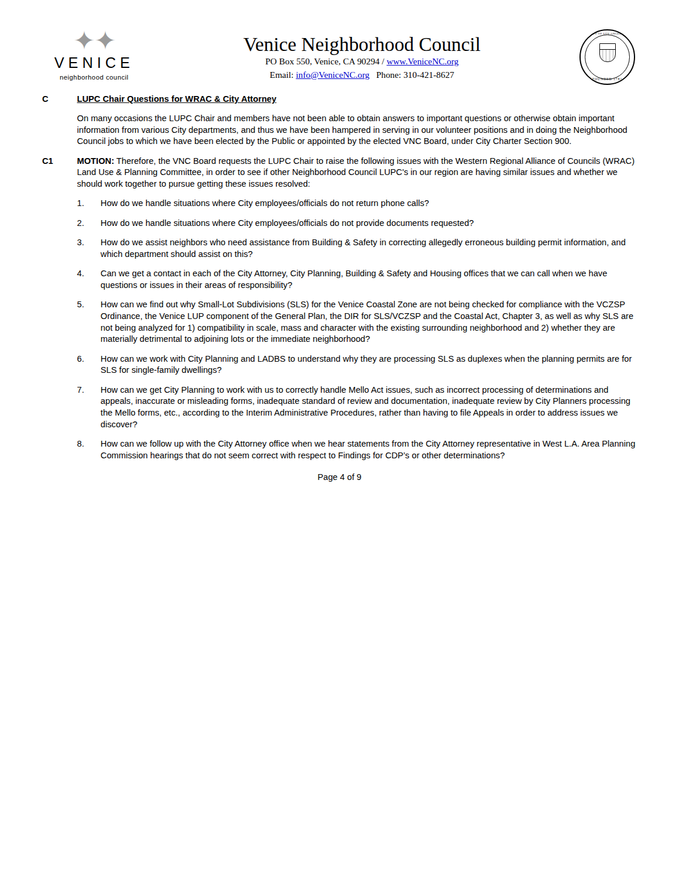✦✦
VENICE
neighborhood council
Venice Neighborhood Council
PO Box 550, Venice, CA 90294 / www.VeniceNC.org
Email: info@VeniceNC.org Phone: 310-421-8627
CITY OF LOS ANGELES
FOUNDED 1781
C
LUPC Chair Questions for WRAC & City Attorney
On many occasions the LUPC Chair and members have not been able to obtain answers to important questions or otherwise obtain important information from various City departments, and thus we have been hampered in serving in our volunteer positions and in doing the Neighborhood Council jobs to which we have been elected by the Public or appointed by the elected VNC Board, under City Charter Section 900.
C1
MOTION: Therefore, the VNC Board requests the LUPC Chair to raise the following issues with the Western Regional Alliance of Councils (WRAC) Land Use & Planning Committee, in order to see if other Neighborhood Council LUPC's in our region are having similar issues and whether we should work together to pursue getting these issues resolved:
1. How do we handle situations where City employees/officials do not return phone calls?
2. How do we handle situations where City employees/officials do not provide documents requested?
3. How do we assist neighbors who need assistance from Building & Safety in correcting allegedly erroneous building permit information, and which department should assist on this?
4. Can we get a contact in each of the City Attorney, City Planning, Building & Safety and Housing offices that we can call when we have questions or issues in their areas of responsibility?
5. How can we find out why Small-Lot Subdivisions (SLS) for the Venice Coastal Zone are not being checked for compliance with the VCZSP Ordinance, the Venice LUP component of the General Plan, the DIR for SLS/VCZSP and the Coastal Act, Chapter 3, as well as why SLS are not being analyzed for 1) compatibility in scale, mass and character with the existing surrounding neighborhood and 2) whether they are materially detrimental to adjoining lots or the immediate neighborhood?
6. How can we work with City Planning and LADBS to understand why they are processing SLS as duplexes when the planning permits are for SLS for single-family dwellings?
7. How can we get City Planning to work with us to correctly handle Mello Act issues, such as incorrect processing of determinations and appeals, inaccurate or misleading forms, inadequate standard of review and documentation, inadequate review by City Planners processing the Mello forms, etc., according to the Interim Administrative Procedures, rather than having to file Appeals in order to address issues we discover?
8. How can we follow up with the City Attorney office when we hear statements from the City Attorney representative in West L.A. Area Planning Commission hearings that do not seem correct with respect to Findings for CDP’s or other determinations?
Page 4 of 9